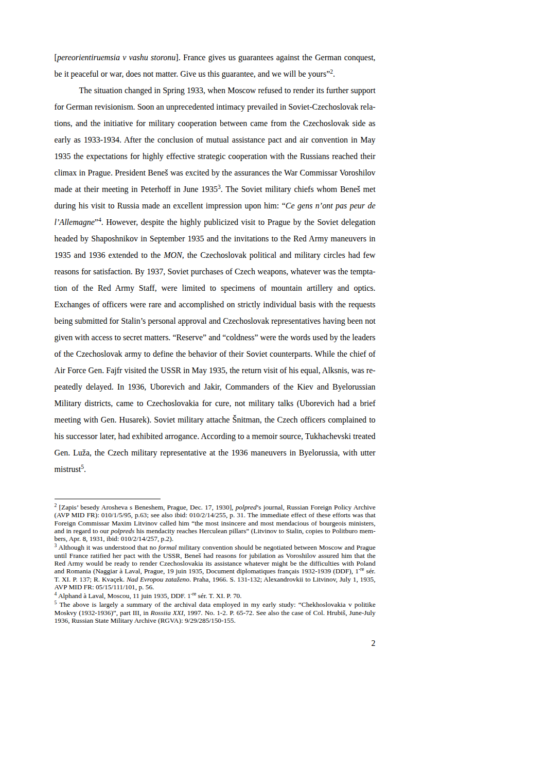[pereorientiruemsia v vashu storonu]. France gives us guarantees against the German conquest, be it peaceful or war, does not matter. Give us this guarantee, and we will be yours”2.
The situation changed in Spring 1933, when Moscow refused to render its further support for German revisionism. Soon an unprecedented intimacy prevailed in Soviet-Czechoslovak relations, and the initiative for military cooperation between came from the Czechoslovak side as early as 1933-1934. After the conclusion of mutual assistance pact and air convention in May 1935 the expectations for highly effective strategic cooperation with the Russians reached their climax in Prague. President Beneš was excited by the assurances the War Commissar Voroshilov made at their meeting in Peterhoff in June 19353. The Soviet military chiefs whom Beneš met during his visit to Russia made an excellent impression upon him: “Ce gens n’ont pas peur de l’Allemagne”4. However, despite the highly publicized visit to Prague by the Soviet delegation headed by Shaposhnikov in September 1935 and the invitations to the Red Army maneuvers in 1935 and 1936 extended to the MON, the Czechoslovak political and military circles had few reasons for satisfaction. By 1937, Soviet purchases of Czech weapons, whatever was the temptation of the Red Army Staff, were limited to specimens of mountain artillery and optics. Exchanges of officers were rare and accomplished on strictly individual basis with the requests being submitted for Stalin’s personal approval and Czechoslovak representatives having been not given with access to secret matters. “Reserve” and “coldness” were the words used by the leaders of the Czechoslovak army to define the behavior of their Soviet counterparts. While the chief of Air Force Gen. Fajfr visited the USSR in May 1935, the return visit of his equal, Alksnis, was repeatedly delayed. In 1936, Uborevich and Jakir, Commanders of the Kiev and Byelorussian Military districts, came to Czechoslovakia for cure, not military talks (Uborevich had a brief meeting with Gen. Husarek). Soviet military attache Šnitman, the Czech officers complained to his successor later, had exhibited arrogance. According to a memoir source, Tukhachevski treated Gen. Luža, the Czech military representative at the 1936 maneuvers in Byelorussia, with utter mistrust5.
2 [Zapis’ besedy Arosheva s Beneshem, Prague, Dec. 17, 1930], polpred’s journal, Russian Foreign Policy Archive (AVP MID FR): 010/1/5/95, p.63; see also ibid: 010/2/14/255, p. 31. The immediate effect of these efforts was that Foreign Commissar Maxim Litvinov called him “the most insincere and most mendacious of bourgeois ministers, and in regard to our polpreds his mendacity reaches Herculean pillars” (Litvinov to Stalin, copies to Politburo members, Apr. 8, 1931, ibid: 010/2/14/257, p.2).
3 Although it was understood that no formal military convention should be negotiated between Moscow and Prague until France ratified her pact with the USSR, Beneš had reasons for jubilation as Voroshilov assured him that the Red Army would be ready to render Czechoslovakia its assistance whatever might be the difficulties with Poland and Romania (Naggiar à Laval, Prague, 19 juin 1935, Document diplomatiques français 1932-1939 (DDF), 1-re sér. T. XI. P. 137; R. Kvaçek. Nad Evropou zataženo. Praha, 1966. S. 131-132; Alexandrovkii to Litvinov, July 1, 1935, AVP MID FR: 05/15/111/101, p. 56.
4 Alphand à Laval, Moscou, 11 juin 1935, DDF. 1-re sér. T. XI. P. 70.
5 The above is largely a summary of the archival data employed in my early study: “Chekhoslovakia v politike Moskvy (1932-1936)”, part III, in Rossiia XXI, 1997. No. 1-2. P. 65-72. See also the case of Col. Hrubiš, June-July 1936, Russian State Military Archive (RGVA): 9/29/285/150-155.
2